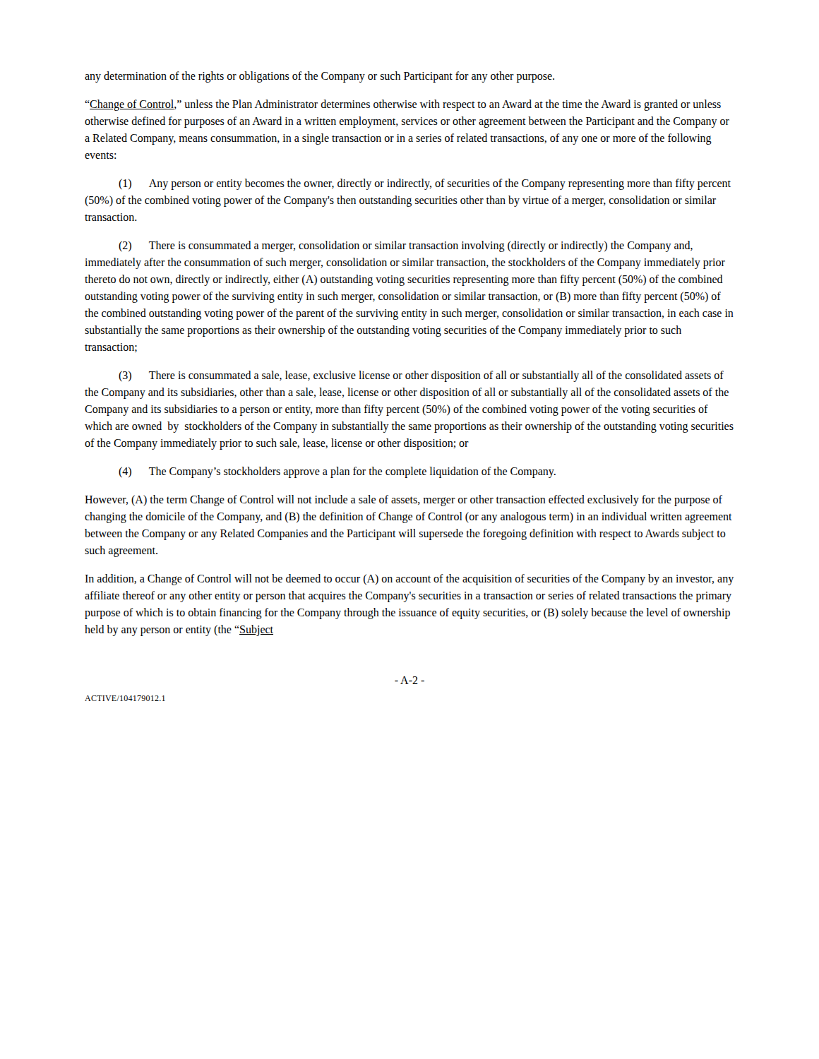any determination of the rights or obligations of the Company or such Participant for any other purpose.
“Change of Control,” unless the Plan Administrator determines otherwise with respect to an Award at the time the Award is granted or unless otherwise defined for purposes of an Award in a written employment, services or other agreement between the Participant and the Company or a Related Company, means consummation, in a single transaction or in a series of related transactions, of any one or more of the following events:
(1) Any person or entity becomes the owner, directly or indirectly, of securities of the Company representing more than fifty percent (50%) of the combined voting power of the Company's then outstanding securities other than by virtue of a merger, consolidation or similar transaction.
(2) There is consummated a merger, consolidation or similar transaction involving (directly or indirectly) the Company and, immediately after the consummation of such merger, consolidation or similar transaction, the stockholders of the Company immediately prior thereto do not own, directly or indirectly, either (A) outstanding voting securities representing more than fifty percent (50%) of the combined outstanding voting power of the surviving entity in such merger, consolidation or similar transaction, or (B) more than fifty percent (50%) of the combined outstanding voting power of the parent of the surviving entity in such merger, consolidation or similar transaction, in each case in substantially the same proportions as their ownership of the outstanding voting securities of the Company immediately prior to such transaction;
(3) There is consummated a sale, lease, exclusive license or other disposition of all or substantially all of the consolidated assets of the Company and its subsidiaries, other than a sale, lease, license or other disposition of all or substantially all of the consolidated assets of the Company and its subsidiaries to a person or entity, more than fifty percent (50%) of the combined voting power of the voting securities of which are owned by stockholders of the Company in substantially the same proportions as their ownership of the outstanding voting securities of the Company immediately prior to such sale, lease, license or other disposition; or
(4) The Company’s stockholders approve a plan for the complete liquidation of the Company.
However, (A) the term Change of Control will not include a sale of assets, merger or other transaction effected exclusively for the purpose of changing the domicile of the Company, and (B) the definition of Change of Control (or any analogous term) in an individual written agreement between the Company or any Related Companies and the Participant will supersede the foregoing definition with respect to Awards subject to such agreement.
In addition, a Change of Control will not be deemed to occur (A) on account of the acquisition of securities of the Company by an investor, any affiliate thereof or any other entity or person that acquires the Company's securities in a transaction or series of related transactions the primary purpose of which is to obtain financing for the Company through the issuance of equity securities, or (B) solely because the level of ownership held by any person or entity (the “Subject
- A-2 -
ACTIVE/104179012.1